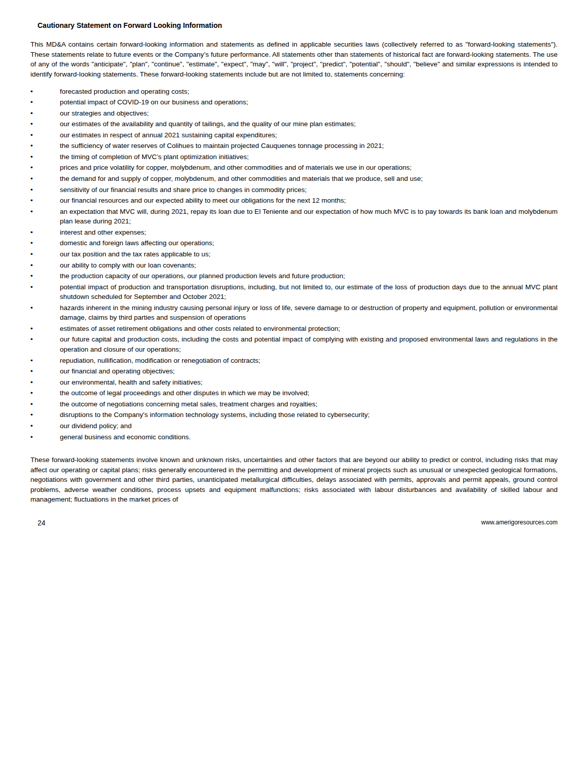Cautionary Statement on Forward Looking Information
This MD&A contains certain forward-looking information and statements as defined in applicable securities laws (collectively referred to as "forward-looking statements"). These statements relate to future events or the Company’s future performance. All statements other than statements of historical fact are forward-looking statements. The use of any of the words "anticipate", "plan", "continue", "estimate", "expect", "may", "will", "project", "predict", "potential", "should", "believe" and similar expressions is intended to identify forward-looking statements. These forward-looking statements include but are not limited to, statements concerning:
| • | forecasted production and operating costs; |
| • | potential impact of COVID-19 on our business and operations; |
| • | our strategies and objectives; |
| • | our estimates of the availability and quantity of tailings, and the quality of our mine plan estimates; |
| • | our estimates in respect of annual 2021 sustaining capital expenditures; |
| • | the sufficiency of water reserves of Colihues to maintain projected Cauquenes tonnage processing in 2021; |
| • | the timing of completion of MVC’s plant optimization initiatives; |
| • | prices and price volatility for copper, molybdenum, and other commodities and of materials we use in our operations; |
| • | the demand for and supply of copper, molybdenum, and other commodities and materials that we produce, sell and use; |
| • | sensitivity of our financial results and share price to changes in commodity prices; |
| • | our financial resources and our expected ability to meet our obligations for the next 12 months; |
| • | an expectation that MVC will, during 2021, repay its loan due to El Teniente and our expectation of how much MVC is to pay towards its bank loan and molybdenum plan lease during 2021; |
| • | interest and other expenses; |
| • | domestic and foreign laws affecting our operations; |
| • | our tax position and the tax rates applicable to us; |
| • | our ability to comply with our loan covenants; |
| • | the production capacity of our operations, our planned production levels and future production; |
| • | potential impact of production and transportation disruptions, including, but not limited to, our estimate of the loss of production days due to the annual MVC plant shutdown scheduled for September and October 2021; |
| • | hazards inherent in the mining industry causing personal injury or loss of life, severe damage to or destruction of property and equipment, pollution or environmental damage, claims by third parties and suspension of operations |
| • | estimates of asset retirement obligations and other costs related to environmental protection; |
| • | our future capital and production costs, including the costs and potential impact of complying with existing and proposed environmental laws and regulations in the operation and closure of our operations; |
| • | repudiation, nullification, modification or renegotiation of contracts; |
| • | our financial and operating objectives; |
| • | our environmental, health and safety initiatives; |
| • | the outcome of legal proceedings and other disputes in which we may be involved; |
| • | the outcome of negotiations concerning metal sales, treatment charges and royalties; |
| • | disruptions to the Company's information technology systems, including those related to cybersecurity; |
| • | our dividend policy; and |
| • | general business and economic conditions. |
These forward-looking statements involve known and unknown risks, uncertainties and other factors that are beyond our ability to predict or control, including risks that may affect our operating or capital plans; risks generally encountered in the permitting and development of mineral projects such as unusual or unexpected geological formations, negotiations with government and other third parties, unanticipated metallurgical difficulties, delays associated with permits, approvals and permit appeals, ground control problems, adverse weather conditions, process upsets and equipment malfunctions; risks associated with labour disturbances and availability of skilled labour and management; fluctuations in the market prices of
24 www.amerigoresources.com